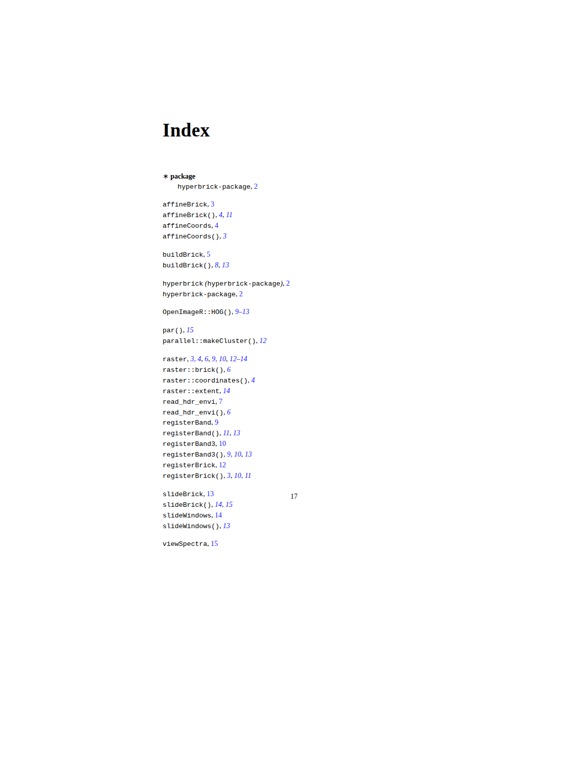Index
∗ package
hyperbrick-package, 2
affineBrick, 3
affineBrick(), 4, 11
affineCoords, 4
affineCoords(), 3
buildBrick, 5
buildBrick(), 8, 13
hyperbrick (hyperbrick-package), 2
hyperbrick-package, 2
OpenImageR::HOG(), 9–13
par(), 15
parallel::makeCluster(), 12
raster, 3, 4, 6, 9, 10, 12–14
raster::brick(), 6
raster::coordinates(), 4
raster::extent, 14
read_hdr_envi, 7
read_hdr_envi(), 6
registerBand, 9
registerBand(), 11, 13
registerBand3, 10
registerBand3(), 9, 10, 13
registerBrick, 12
registerBrick(), 3, 10, 11
slideBrick, 13
slideBrick(), 14, 15
slideWindows, 14
slideWindows(), 13
viewSpectra, 15
17